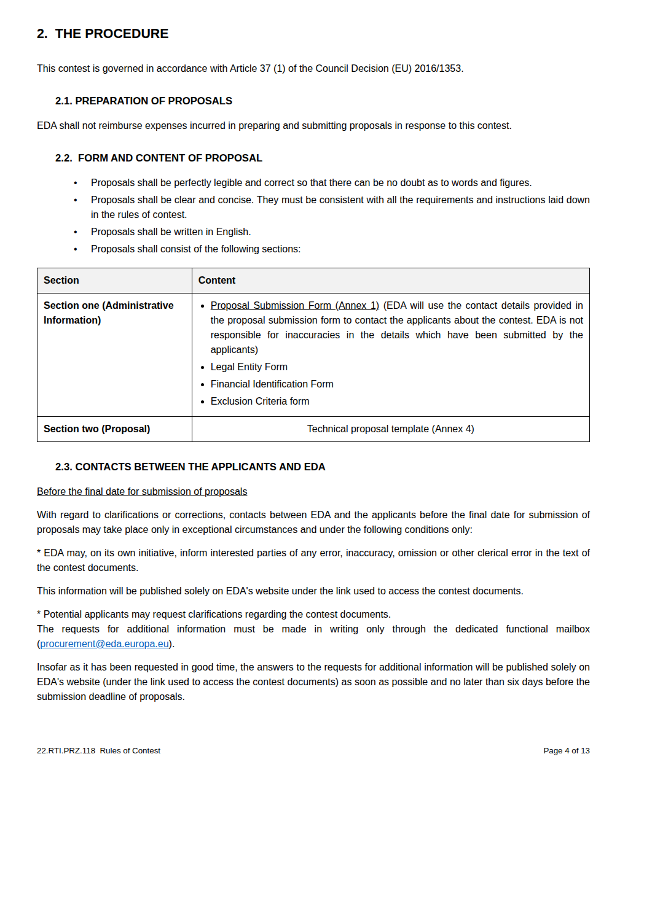2. THE PROCEDURE
This contest is governed in accordance with Article 37 (1) of the Council Decision (EU) 2016/1353.
2.1. PREPARATION OF PROPOSALS
EDA shall not reimburse expenses incurred in preparing and submitting proposals in response to this contest.
2.2. FORM AND CONTENT OF PROPOSAL
Proposals shall be perfectly legible and correct so that there can be no doubt as to words and figures.
Proposals shall be clear and concise. They must be consistent with all the requirements and instructions laid down in the rules of contest.
Proposals shall be written in English.
Proposals shall consist of the following sections:
| Section | Content |
| --- | --- |
| Section one (Administrative Information) | Proposal Submission Form (Annex 1) (EDA will use the contact details provided in the proposal submission form to contact the applicants about the contest. EDA is not responsible for inaccuracies in the details which have been submitted by the applicants) Legal Entity Form Financial Identification Form Exclusion Criteria form |
| Section two (Proposal) | Technical proposal template (Annex 4) |
2.3. CONTACTS BETWEEN THE APPLICANTS AND EDA
Before the final date for submission of proposals
With regard to clarifications or corrections, contacts between EDA and the applicants before the final date for submission of proposals may take place only in exceptional circumstances and under the following conditions only:
* EDA may, on its own initiative, inform interested parties of any error, inaccuracy, omission or other clerical error in the text of the contest documents.
This information will be published solely on EDA's website under the link used to access the contest documents.
* Potential applicants may request clarifications regarding the contest documents.
The requests for additional information must be made in writing only through the dedicated functional mailbox (procurement@eda.europa.eu).
Insofar as it has been requested in good time, the answers to the requests for additional information will be published solely on EDA's website (under the link used to access the contest documents) as soon as possible and no later than six days before the submission deadline of proposals.
22.RTI.PRZ.118 Rules of Contest Page 4 of 13